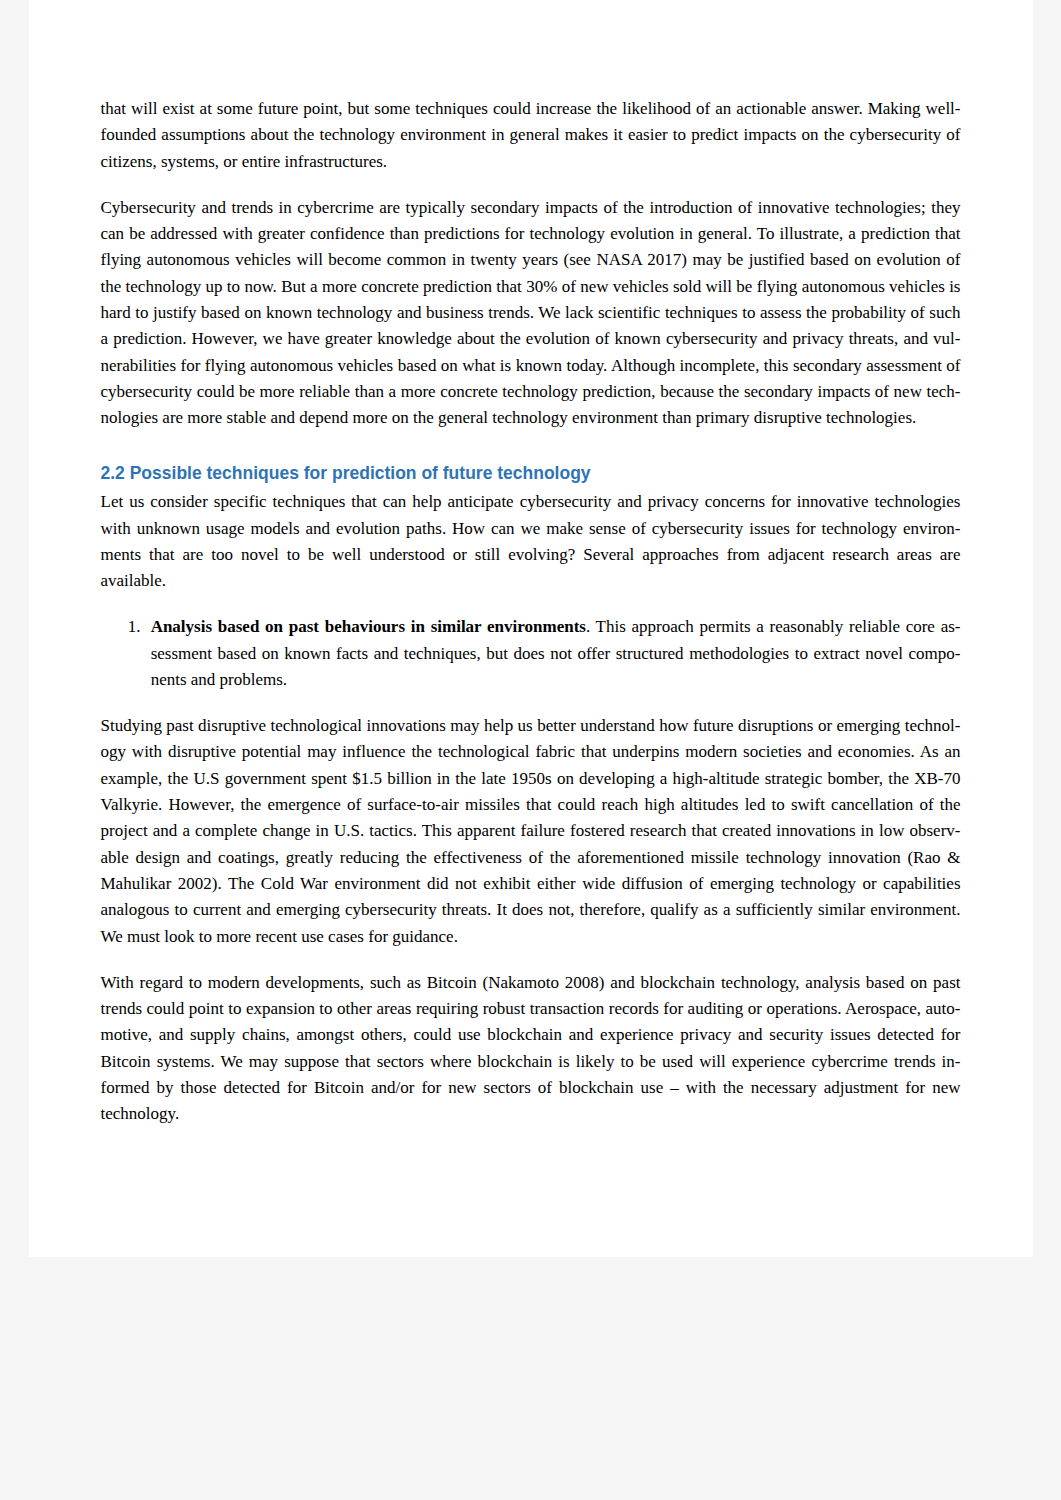that will exist at some future point, but some techniques could increase the likelihood of an actionable answer. Making well-founded assumptions about the technology environment in general makes it easier to predict impacts on the cybersecurity of citizens, systems, or entire infrastructures.
Cybersecurity and trends in cybercrime are typically secondary impacts of the introduction of innovative technologies; they can be addressed with greater confidence than predictions for technology evolution in general. To illustrate, a prediction that flying autonomous vehicles will become common in twenty years (see NASA 2017) may be justified based on evolution of the technology up to now. But a more concrete prediction that 30% of new vehicles sold will be flying autonomous vehicles is hard to justify based on known technology and business trends. We lack scientific techniques to assess the probability of such a prediction. However, we have greater knowledge about the evolution of known cybersecurity and privacy threats, and vulnerabilities for flying autonomous vehicles based on what is known today. Although incomplete, this secondary assessment of cybersecurity could be more reliable than a more concrete technology prediction, because the secondary impacts of new technologies are more stable and depend more on the general technology environment than primary disruptive technologies.
2.2 Possible techniques for prediction of future technology
Let us consider specific techniques that can help anticipate cybersecurity and privacy concerns for innovative technologies with unknown usage models and evolution paths. How can we make sense of cybersecurity issues for technology environments that are too novel to be well understood or still evolving? Several approaches from adjacent research areas are available.
Analysis based on past behaviours in similar environments. This approach permits a reasonably reliable core assessment based on known facts and techniques, but does not offer structured methodologies to extract novel components and problems.
Studying past disruptive technological innovations may help us better understand how future disruptions or emerging technology with disruptive potential may influence the technological fabric that underpins modern societies and economies. As an example, the U.S government spent $1.5 billion in the late 1950s on developing a high-altitude strategic bomber, the XB-70 Valkyrie. However, the emergence of surface-to-air missiles that could reach high altitudes led to swift cancellation of the project and a complete change in U.S. tactics. This apparent failure fostered research that created innovations in low observable design and coatings, greatly reducing the effectiveness of the aforementioned missile technology innovation (Rao & Mahulikar 2002). The Cold War environment did not exhibit either wide diffusion of emerging technology or capabilities analogous to current and emerging cybersecurity threats. It does not, therefore, qualify as a sufficiently similar environment. We must look to more recent use cases for guidance.
With regard to modern developments, such as Bitcoin (Nakamoto 2008) and blockchain technology, analysis based on past trends could point to expansion to other areas requiring robust transaction records for auditing or operations. Aerospace, automotive, and supply chains, amongst others, could use blockchain and experience privacy and security issues detected for Bitcoin systems. We may suppose that sectors where blockchain is likely to be used will experience cybercrime trends informed by those detected for Bitcoin and/or for new sectors of blockchain use – with the necessary adjustment for new technology.